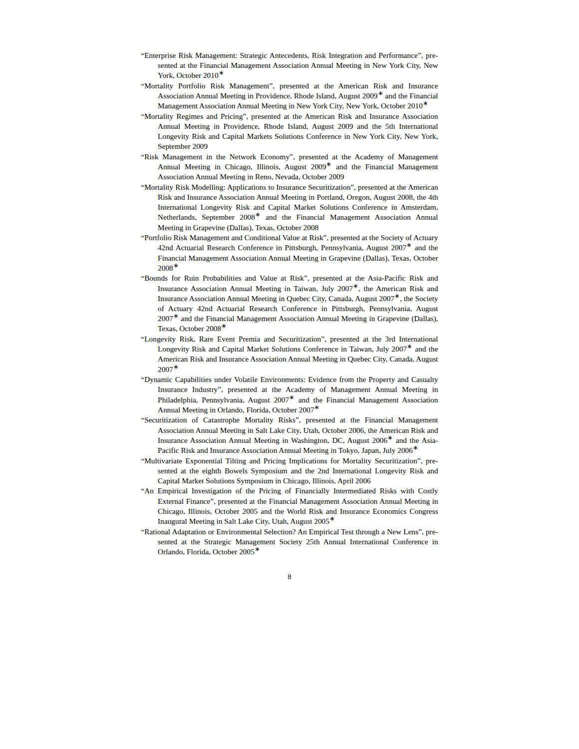“Enterprise Risk Management: Strategic Antecedents, Risk Integration and Performance”, presented at the Financial Management Association Annual Meeting in New York City, New York, October 2010∗
“Mortality Portfolio Risk Management”, presented at the American Risk and Insurance Association Annual Meeting in Providence, Rhode Island, August 2009∗ and the Financial Management Association Annual Meeting in New York City, New York, October 2010∗
“Mortality Regimes and Pricing”, presented at the American Risk and Insurance Association Annual Meeting in Providence, Rhode Island, August 2009 and the 5th International Longevity Risk and Capital Markets Solutions Conference in New York City, New York, September 2009
“Risk Management in the Network Economy”, presented at the Academy of Management Annual Meeting in Chicago, Illinois, August 2009∗ and the Financial Management Association Annual Meeting in Reno, Nevada, October 2009
“Mortality Risk Modelling: Applications to Insurance Securitization”, presented at the American Risk and Insurance Association Annual Meeting in Portland, Oregon, August 2008, the 4th International Longevity Risk and Capital Market Solutions Conference in Amsterdam, Netherlands, September 2008∗ and the Financial Management Association Annual Meeting in Grapevine (Dallas), Texas, October 2008
“Portfolio Risk Management and Conditional Value at Risk”, presented at the Society of Actuary 42nd Actuarial Research Conference in Pittsburgh, Pennsylvania, August 2007∗ and the Financial Management Association Annual Meeting in Grapevine (Dallas), Texas, October 2008∗
“Bounds for Ruin Probabilities and Value at Risk”, presented at the Asia-Pacific Risk and Insurance Association Annual Meeting in Taiwan, July 2007∗, the American Risk and Insurance Association Annual Meeting in Quebec City, Canada, August 2007∗, the Society of Actuary 42nd Actuarial Research Conference in Pittsburgh, Pennsylvania, August 2007∗ and the Financial Management Association Annual Meeting in Grapevine (Dallas), Texas, October 2008∗
“Longevity Risk, Rare Event Premia and Securitization”, presented at the 3rd International Longevity Risk and Capital Market Solutions Conference in Taiwan, July 2007∗ and the American Risk and Insurance Association Annual Meeting in Quebec City, Canada, August 2007∗
“Dynamic Capabilities under Volatile Environments: Evidence from the Property and Casualty Insurance Industry”, presented at the Academy of Management Annual Meeting in Philadelphia, Pennsylvania, August 2007∗ and the Financial Management Association Annual Meeting in Orlando, Florida, October 2007∗
“Securitization of Catastrophe Mortality Risks”, presented at the Financial Management Association Annual Meeting in Salt Lake City, Utah, October 2006, the American Risk and Insurance Association Annual Meeting in Washington, DC, August 2006∗ and the Asia-Pacific Risk and Insurance Association Annual Meeting in Tokyo, Japan, July 2006∗
“Multivariate Exponential Tilting and Pricing Implications for Mortality Securitization”, presented at the eighth Bowels Symposium and the 2nd International Longevity Risk and Capital Market Solutions Symposium in Chicago, Illinois, April 2006
“An Empirical Investigation of the Pricing of Financially Intermediated Risks with Costly External Finance”, presented at the Financial Management Association Annual Meeting in Chicago, Illinois, October 2005 and the World Risk and Insurance Economics Congress Inaugural Meeting in Salt Lake City, Utah, August 2005∗
“Rational Adaptation or Environmental Selection? An Empirical Test through a New Lens”, presented at the Strategic Management Society 25th Annual International Conference in Orlando, Florida, October 2005∗
8